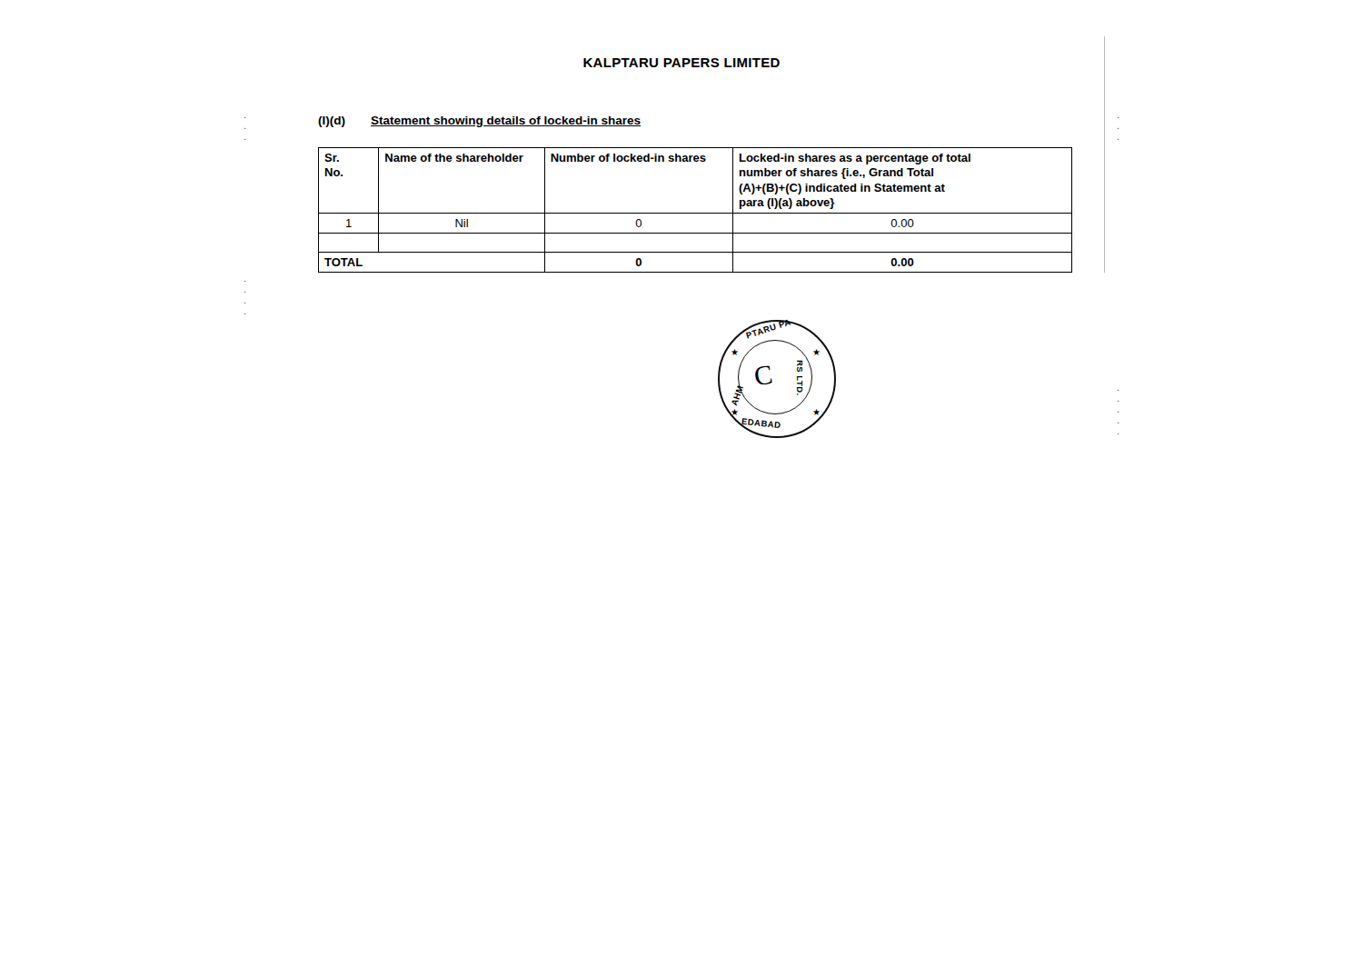KALPTARU PAPERS LIMITED
(I)(d) Statement showing details of locked-in shares
| Sr. No. | Name of the shareholder | Number of locked-in shares | Locked-in shares as a percentage of total number of shares {i.e., Grand Total (A)+(B)+(C) indicated in Statement at para (I)(a) above} |
| --- | --- | --- | --- |
| 1 | Nil | 0 | 0.00 |
| TOTAL | 0 | 0.00 |
C
PTARU PA
RS LTD.
EDABAD
AHM
★
★
★
★
...
....
...
.....